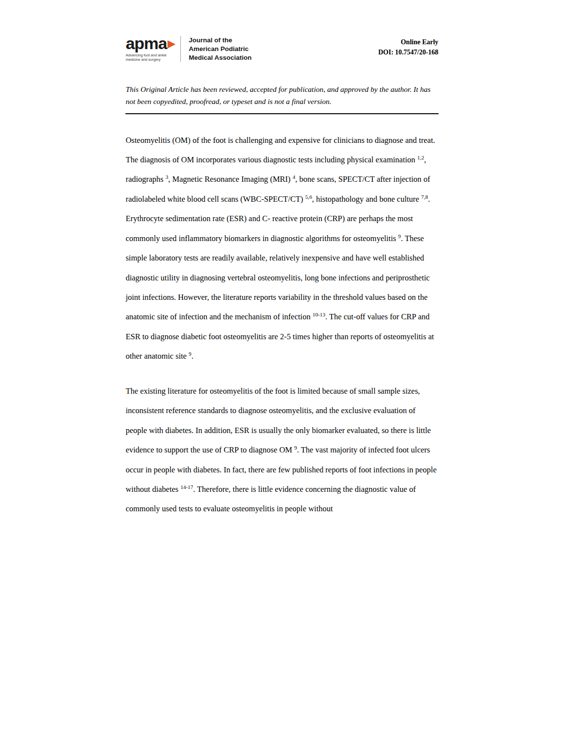apma▸
Advancing foot and ankle
medicine and surgery
Journal of the
American Podiatric
Medical Association
Online Early
DOI: 10.7547/20-168
This Original Article has been reviewed, accepted for publication, and approved by the author. It has not been copyedited, proofread, or typeset and is not a final version.
Osteomyelitis (OM) of the foot is challenging and expensive for clinicians to diagnose and treat. The diagnosis of OM incorporates various diagnostic tests including physical examination 1,2, radiographs 3, Magnetic Resonance Imaging (MRI) 4, bone scans, SPECT/CT after injection of radiolabeled white blood cell scans (WBC-SPECT/CT) 5,6, histopathology and bone culture 7,8. Erythrocyte sedimentation rate (ESR) and C- reactive protein (CRP) are perhaps the most commonly used inflammatory biomarkers in diagnostic algorithms for osteomyelitis 9. These simple laboratory tests are readily available, relatively inexpensive and have well established diagnostic utility in diagnosing vertebral osteomyelitis, long bone infections and periprosthetic joint infections. However, the literature reports variability in the threshold values based on the anatomic site of infection and the mechanism of infection 10-13. The cut-off values for CRP and ESR to diagnose diabetic foot osteomyelitis are 2-5 times higher than reports of osteomyelitis at other anatomic site 9.
The existing literature for osteomyelitis of the foot is limited because of small sample sizes, inconsistent reference standards to diagnose osteomyelitis, and the exclusive evaluation of people with diabetes. In addition, ESR is usually the only biomarker evaluated, so there is little evidence to support the use of CRP to diagnose OM 9. The vast majority of infected foot ulcers occur in people with diabetes. In fact, there are few published reports of foot infections in people without diabetes 14-17. Therefore, there is little evidence concerning the diagnostic value of commonly used tests to evaluate osteomyelitis in people without